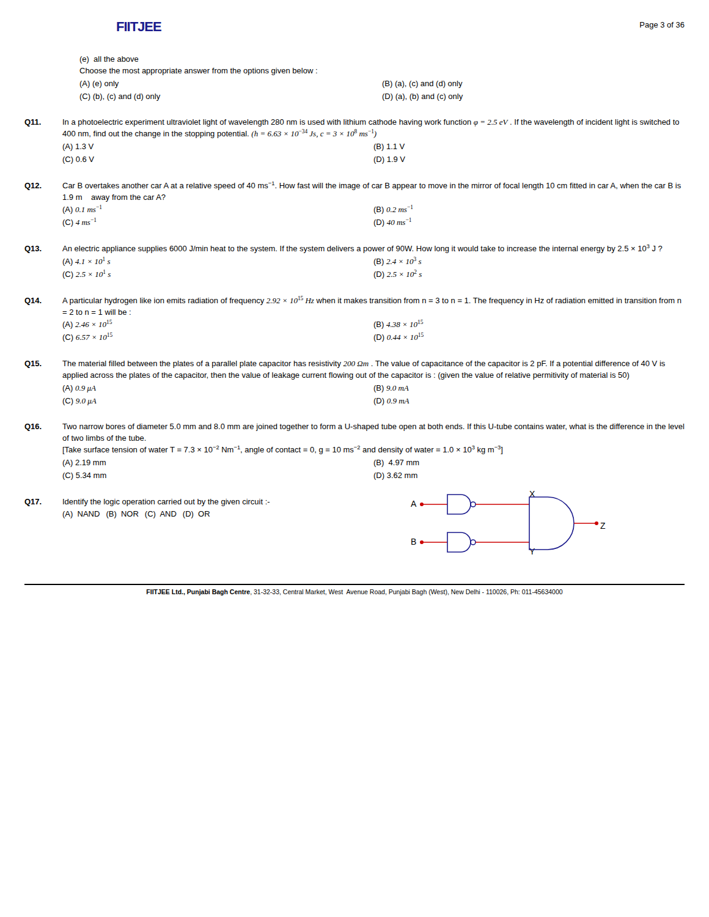FIITJEE
Page 3 of 36
(e) all the above
Choose the most appropriate answer from the options given below :
(A) (e) only
(B) (a), (c) and (d) only
(C) (b), (c) and (d) only
(D) (a), (b) and (c) only
Q11.
In a photoelectric experiment ultraviolet light of wavelength 280 nm is used with lithium cathode having work function φ = 2.5 eV . If the wavelength of incident light is switched to 400 nm, find out the change in the stopping potential. (h = 6.63 × 10−34 Js, c = 3 × 108 ms−1)
(A) 1.3 V
(B) 1.1 V
(C) 0.6 V
(D) 1.9 V
Q12.
Car B overtakes another car A at a relative speed of 40 ms−1. How fast will the image of car B appear to move in the mirror of focal length 10 cm fitted in car A, when the car B is 1.9 m away from the car A?
(A) 0.1 ms−1
(B) 0.2 ms−1
(C) 4 ms−1
(D) 40 ms−1
Q13.
An electric appliance supplies 6000 J/min heat to the system. If the system delivers a power of 90W. How long it would take to increase the internal energy by 2.5 × 103 J ?
(A) 4.1 × 101 s
(B) 2.4 × 103 s
(C) 2.5 × 101 s
(D) 2.5 × 102 s
Q14.
A particular hydrogen like ion emits radiation of frequency 2.92 × 1015 Hz when it makes transition from n = 3 to n = 1. The frequency in Hz of radiation emitted in transition from n = 2 to n = 1 will be :
(A) 2.46 × 1015
(B) 4.38 × 1015
(C) 6.57 × 1015
(D) 0.44 × 1015
Q15.
The material filled between the plates of a parallel plate capacitor has resistivity 200 Ωm . The value of capacitance of the capacitor is 2 pF. If a potential difference of 40 V is applied across the plates of the capacitor, then the value of leakage current flowing out of the capacitor is : (given the value of relative permitivity of material is 50)
(A) 0.9 μA
(B) 9.0 mA
(C) 9.0 μA
(D) 0.9 mA
Q16.
Two narrow bores of diameter 5.0 mm and 8.0 mm are joined together to form a U-shaped tube open at both ends. If this U-tube contains water, what is the difference in the level of two limbs of the tube.
[Take surface tension of water T = 7.3 × 10−2 Nm−1, angle of contact = 0, g = 10 ms−2 and density of water = 1.0 × 103 kg m−3]
(A) 2.19 mm
(B) 4.97 mm
(C) 5.34 mm
(D) 3.62 mm
Q17.
Identify the logic operation carried out by the given circuit :-
(A) NAND
(B) NOR
(C) AND
(D) OR
A B X Y Z
FIITJEE Ltd., Punjabi Bagh Centre, 31-32-33, Central Market, West Avenue Road, Punjabi Bagh (West), New Delhi - 110026, Ph: 011-45634000